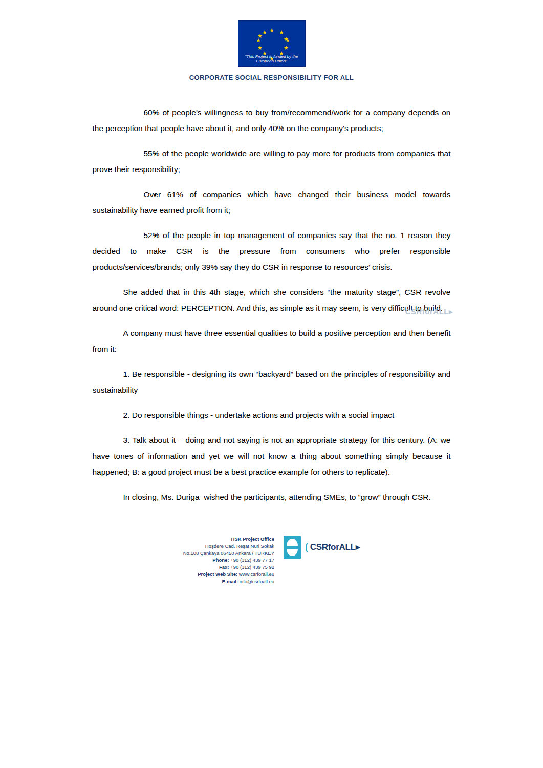★ ★ ★ ★ ★ ★ ★ ★ ★ ★ ★ ★
"This Project is funded by the
European Union"
CORPORATE SOCIAL RESPONSIBILITY FOR ALL
CSRforALL▸
•60% of people's willingness to buy from/recommend/work for a company depends on the perception that people have about it, and only 40% on the company's products;
•55% of the people worldwide are willing to pay more for products from companies that prove their responsibility;
•Over 61% of companies which have changed their business model towards sustainability have earned profit from it;
•52% of the people in top management of companies say that the no. 1 reason they decided to make CSR is the pressure from consumers who prefer responsible products/services/brands; only 39% say they do CSR in response to resources’ crisis.
She added that in this 4th stage, which she considers “the maturity stage”, CSR revolve around one critical word: PERCEPTION. And this, as simple as it may seem, is very difficult to build.
A company must have three essential qualities to build a positive perception and then benefit from it:
1. Be responsible - designing its own “backyard” based on the principles of responsibility and sustainability
2. Do responsible things - undertake actions and projects with a social impact
3. Talk about it – doing and not saying is not an appropriate strategy for this century. (A: we have tones of information and yet we will not know a thing about something simply because it happened; B: a good project must be a best practice example for others to replicate).
In closing, Ms. Duriga wished the participants, attending SMEs, to “grow” through CSR.
TİSK Project Office
Hoşdere Cad. Reşat Nuri Sokak
No.108 Çankaya 06450 Ankara / TURKEY
Phone: +90 (312) 439 77 17
Fax: +90 (312) 439 75 92
Project Web Site: www.csrforall.eu
E-mail: info@csrfoall.eu
❲CSRforALL▸